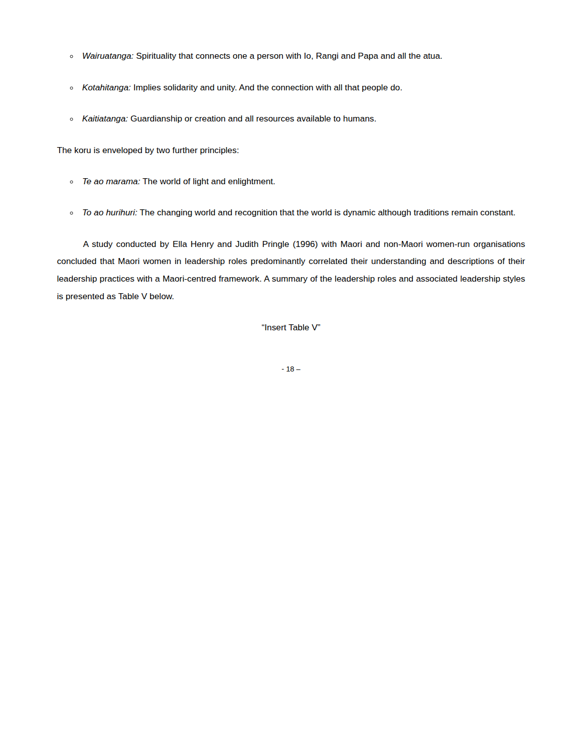Wairuatanga: Spirituality that connects one a person with Io, Rangi and Papa and all the atua.
Kotahitanga: Implies solidarity and unity. And the connection with all that people do.
Kaitiatanga: Guardianship or creation and all resources available to humans.
The koru is enveloped by two further principles:
Te ao marama: The world of light and enlightment.
To ao hurihuri: The changing world and recognition that the world is dynamic although traditions remain constant.
A study conducted by Ella Henry and Judith Pringle (1996) with Maori and non-Maori women-run organisations concluded that Maori women in leadership roles predominantly correlated their understanding and descriptions of their leadership practices with a Maori-centred framework. A summary of the leadership roles and associated leadership styles is presented as Table V below.
“Insert Table V”
- 18 –